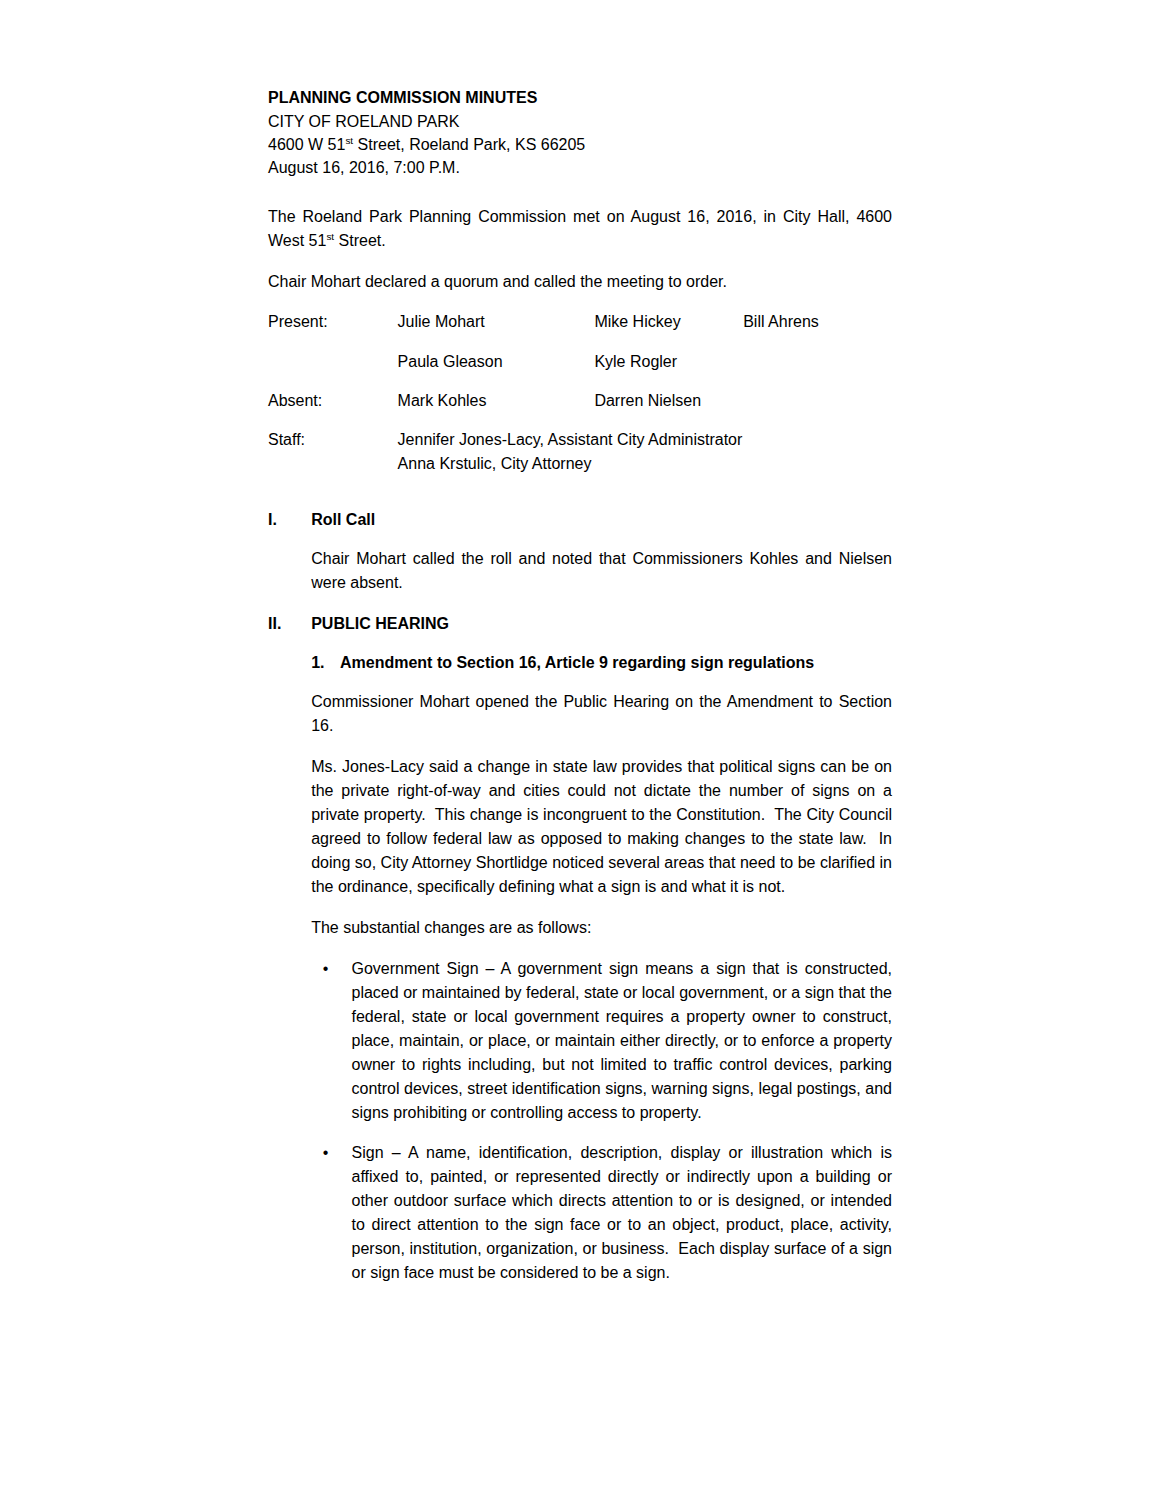PLANNING COMMISSION MINUTES
CITY OF ROELAND PARK
4600 W 51st Street, Roeland Park, KS 66205
August 16, 2016, 7:00 P.M.
The Roeland Park Planning Commission met on August 16, 2016, in City Hall, 4600 West 51st Street.
Chair Mohart declared a quorum and called the meeting to order.
| Present: | Julie Mohart | Mike Hickey | Bill Ahrens |
| | Paula Gleason | Kyle Rogler | |
| Absent: | Mark Kohles | Darren Nielsen |
| Staff: | Jennifer Jones-Lacy, Assistant City Administrator |
| | Anna Krstulic, City Attorney |
I.
Roll Call
Chair Mohart called the roll and noted that Commissioners Kohles and Nielsen were absent.
II.
PUBLIC HEARING
1. Amendment to Section 16, Article 9 regarding sign regulations
Commissioner Mohart opened the Public Hearing on the Amendment to Section 16.
Ms. Jones-Lacy said a change in state law provides that political signs can be on the private right-of-way and cities could not dictate the number of signs on a private property. This change is incongruent to the Constitution. The City Council agreed to follow federal law as opposed to making changes to the state law. In doing so, City Attorney Shortlidge noticed several areas that need to be clarified in the ordinance, specifically defining what a sign is and what it is not.
The substantial changes are as follows:
Government Sign – A government sign means a sign that is constructed, placed or maintained by federal, state or local government, or a sign that the federal, state or local government requires a property owner to construct, place, maintain, or place, or maintain either directly, or to enforce a property owner to rights including, but not limited to traffic control devices, parking control devices, street identification signs, warning signs, legal postings, and signs prohibiting or controlling access to property.
Sign – A name, identification, description, display or illustration which is affixed to, painted, or represented directly or indirectly upon a building or other outdoor surface which directs attention to or is designed, or intended to direct attention to the sign face or to an object, product, place, activity, person, institution, organization, or business. Each display surface of a sign or sign face must be considered to be a sign.